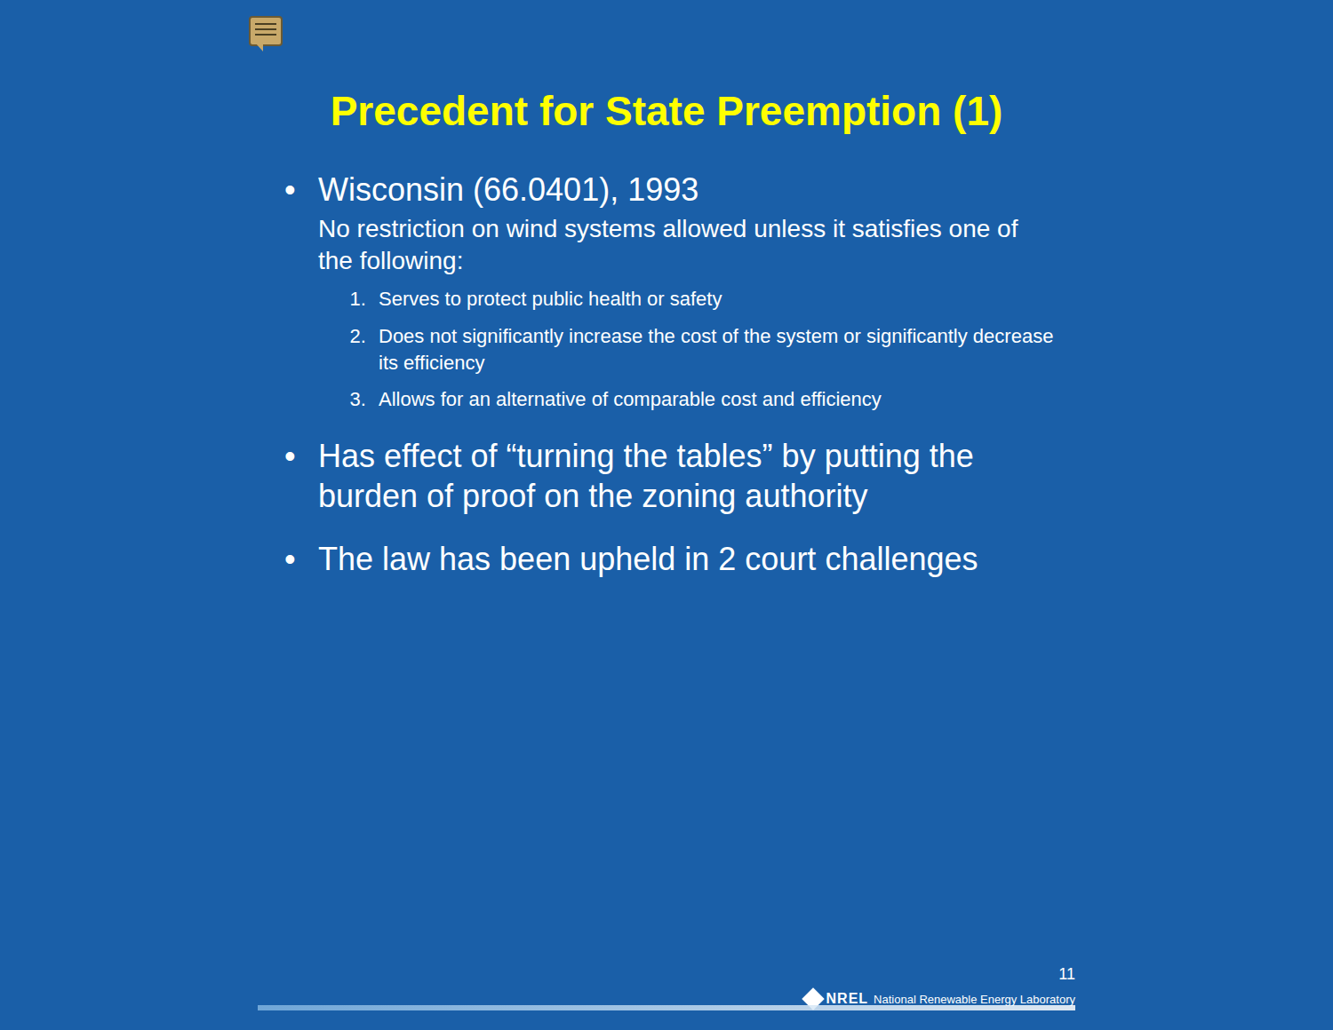Precedent for State Preemption (1)
Wisconsin (66.0401), 1993
No restriction on wind systems allowed unless it satisfies one of the following:
Serves to protect public health or safety
Does not significantly increase the cost of the system or significantly decrease its efficiency
Allows for an alternative of comparable cost and efficiency
Has effect of “turning the tables” by putting the burden of proof on the zoning authority
The law has been upheld in 2 court challenges
11
NREL National Renewable Energy Laboratory